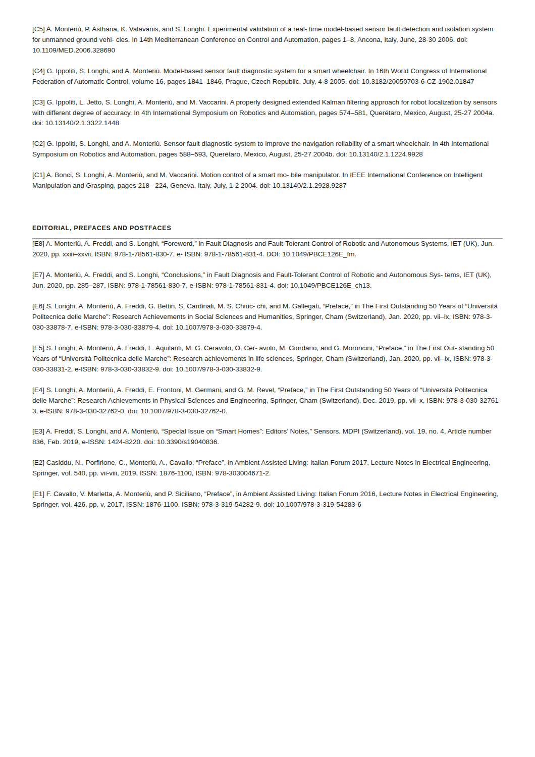[C5] A. Monteriù, P. Asthana, K. Valavanis, and S. Longhi. Experimental validation of a real- time model-based sensor fault detection and isolation system for unmanned ground vehi- cles. In 14th Mediterranean Conference on Control and Automation, pages 1–8, Ancona, Italy, June, 28-30 2006. doi: 10.1109/MED.2006.328690
[C4] G. Ippoliti, S. Longhi, and A. Monteriù. Model-based sensor fault diagnostic system for a smart wheelchair. In 16th World Congress of International Federation of Automatic Control, volume 16, pages 1841–1846, Prague, Czech Republic, July, 4-8 2005. doi: 10.3182/20050703-6-CZ-1902.01847
[C3] G. Ippoliti, L. Jetto, S. Longhi, A. Monteriù, and M. Vaccarini. A properly designed extended Kalman filtering approach for robot localization by sensors with different degree of accuracy. In 4th International Symposium on Robotics and Automation, pages 574–581, Querétaro, Mexico, August, 25-27 2004a. doi: 10.13140/2.1.3322.1448
[C2] G. Ippoliti, S. Longhi, and A. Monteriù. Sensor fault diagnostic system to improve the navigation reliability of a smart wheelchair. In 4th International Symposium on Robotics and Automation, pages 588–593, Querétaro, Mexico, August, 25-27 2004b. doi: 10.13140/2.1.1224.9928
[C1] A. Bonci, S. Longhi, A. Monteriù, and M. Vaccarini. Motion control of a smart mo- bile manipulator. In IEEE International Conference on Intelligent Manipulation and Grasping, pages 218– 224, Geneva, Italy, July, 1-2 2004. doi: 10.13140/2.1.2928.9287
Editorial, Prefaces and Postfaces
[E8] A. Monteriù, A. Freddi, and S. Longhi, “Foreword,” in Fault Diagnosis and Fault-Tolerant Control of Robotic and Autonomous Systems, IET (UK), Jun. 2020, pp. xxiii–xxvii, ISBN: 978-1-78561-830-7, e- ISBN: 978-1-78561-831-4. DOI: 10.1049/PBCE126E_fm.
[E7] A. Monteriù, A. Freddi, and S. Longhi, “Conclusions,” in Fault Diagnosis and Fault-Tolerant Control of Robotic and Autonomous Sys- tems, IET (UK), Jun. 2020, pp. 285–287, ISBN: 978-1-78561-830-7, e-ISBN: 978-1-78561-831-4. doi: 10.1049/PBCE126E_ch13.
[E6] S. Longhi, A. Monteriù, A. Freddi, G. Bettin, S. Cardinali, M. S. Chiuc- chi, and M. Gallegati, “Preface,” in The First Outstanding 50 Years of “Università Politecnica delle Marche”: Research Achievements in Social Sciences and Humanities, Springer, Cham (Switzerland), Jan. 2020, pp. vii–ix, ISBN: 978-3-030-33878-7, e-ISBN: 978-3-030-33879-4. doi: 10.1007/978-3-030-33879-4.
[E5] S. Longhi, A. Monteriù, A. Freddi, L. Aquilanti, M. G. Ceravolo, O. Cer- avolo, M. Giordano, and G. Moroncini, “Preface,” in The First Out- standing 50 Years of “Università Politecnica delle Marche”: Research achievements in life sciences, Springer, Cham (Switzerland), Jan. 2020, pp. vii–ix, ISBN: 978-3-030-33831-2, e-ISBN: 978-3-030-33832-9. doi: 10.1007/978-3-030-33832-9.
[E4] S. Longhi, A. Monteriù, A. Freddi, E. Frontoni, M. Germani, and G. M. Revel, “Preface,” in The First Outstanding 50 Years of “Università Politecnica delle Marche”: Research Achievements in Physical Sciences and Engineering, Springer, Cham (Switzerland), Dec. 2019, pp. vii–x, ISBN: 978-3-030-32761-3, e-ISBN: 978-3-030-32762-0. doi: 10.1007/978-3-030-32762-0.
[E3] A. Freddi, S. Longhi, and A. Monteriù, “Special Issue on “Smart Homes”: Editors’ Notes,” Sensors, MDPI (Switzerland), vol. 19, no. 4, Article number 836, Feb. 2019, e-ISSN: 1424-8220. doi: 10.3390/s19040836.
[E2] Casiddu, N., Porfirione, C., Monteriù, A., Cavallo, “Preface”, in Ambient Assisted Living: Italian Forum 2017, Lecture Notes in Electrical Engineering, Springer, vol. 540, pp. vii-viii, 2019, ISSN: 1876-1100, ISBN: 978-303004671-2.
[E1] F. Cavallo, V. Marletta, A. Monteriù, and P. Siciliano, “Preface”, in Ambient Assisted Living: Italian Forum 2016, Lecture Notes in Electrical Engineering, Springer, vol. 426, pp. v, 2017, ISSN: 1876-1100, ISBN: 978-3-319-54282-9. doi: 10.1007/978-3-319-54283-6